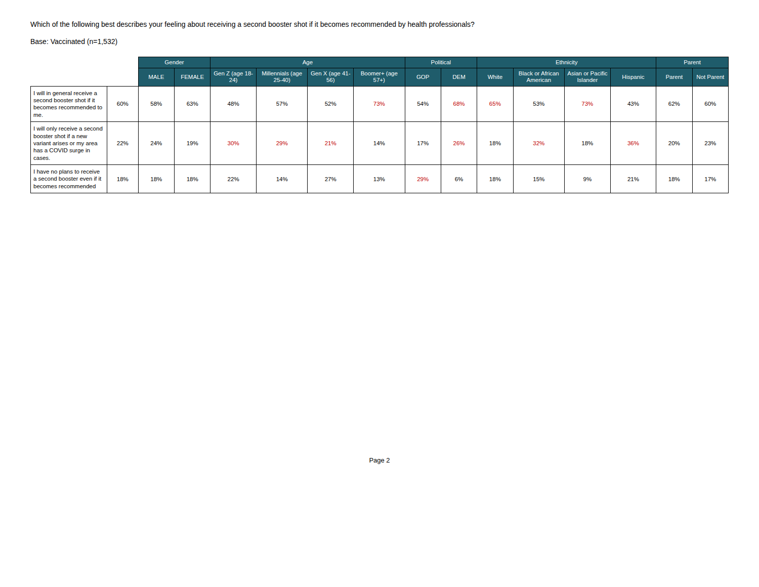Which of the following best describes your feeling about receiving a second booster shot if it becomes recommended by health professionals?
Base: Vaccinated (n=1,532)
| | | Gender | Age | Political | Ethnicity | Parent |
| --- | --- | --- | --- | --- | --- | --- |
| MALE | FEMALE | Gen Z (age 18-24) | Millennials (age 25-40) | Gen X (age 41-56) | Boomer+ (age 57+) | GOP | DEM | White | Black or African American | Asian or Pacific Islander | Hispanic | Parent | Not Parent |
| I will in general receive a second booster shot if it becomes recommended to me. | 60% | 58% | 63% | 48% | 57% | 52% | 73% | 54% | 68% | 65% | 53% | 73% | 43% | 62% | 60% |
| I will only receive a second booster shot if a new variant arises or my area has a COVID surge in cases. | 22% | 24% | 19% | 30% | 29% | 21% | 14% | 17% | 26% | 18% | 32% | 18% | 36% | 20% | 23% |
| I have no plans to receive a second booster even if it becomes recommended | 18% | 18% | 18% | 22% | 14% | 27% | 13% | 29% | 6% | 18% | 15% | 9% | 21% | 18% | 17% |
Page 2